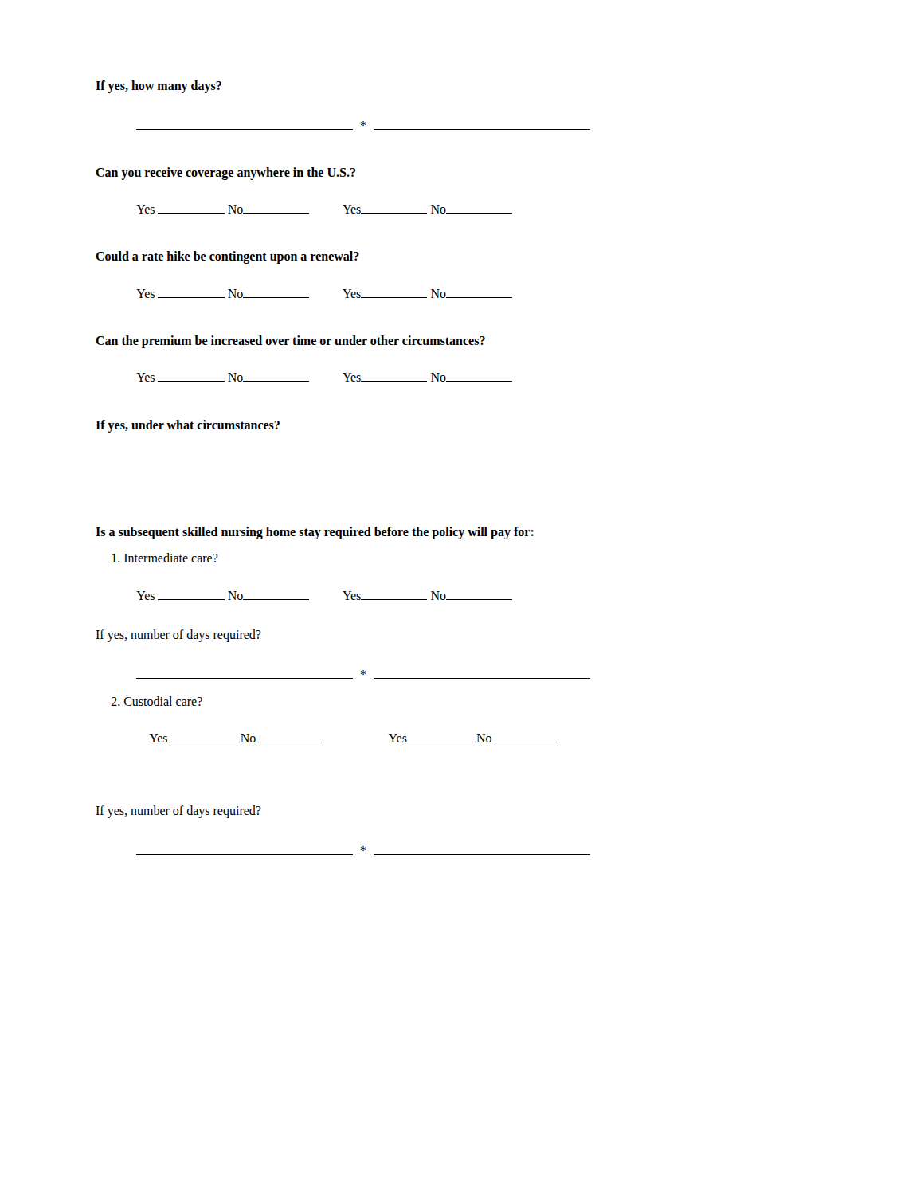If yes, how many days?
*
Can you receive coverage anywhere in the U.S.?
Yes No Yes No
Could a rate hike be contingent upon a renewal?
Yes No Yes No
Can the premium be increased over time or under other circumstances?
Yes No Yes No
If yes, under what circumstances?
Is a subsequent skilled nursing home stay required before the policy will pay for:
Intermediate care?
Yes No Yes No
If yes, number of days required?
*
Custodial care?
Yes No Yes No
If yes, number of days required?
*